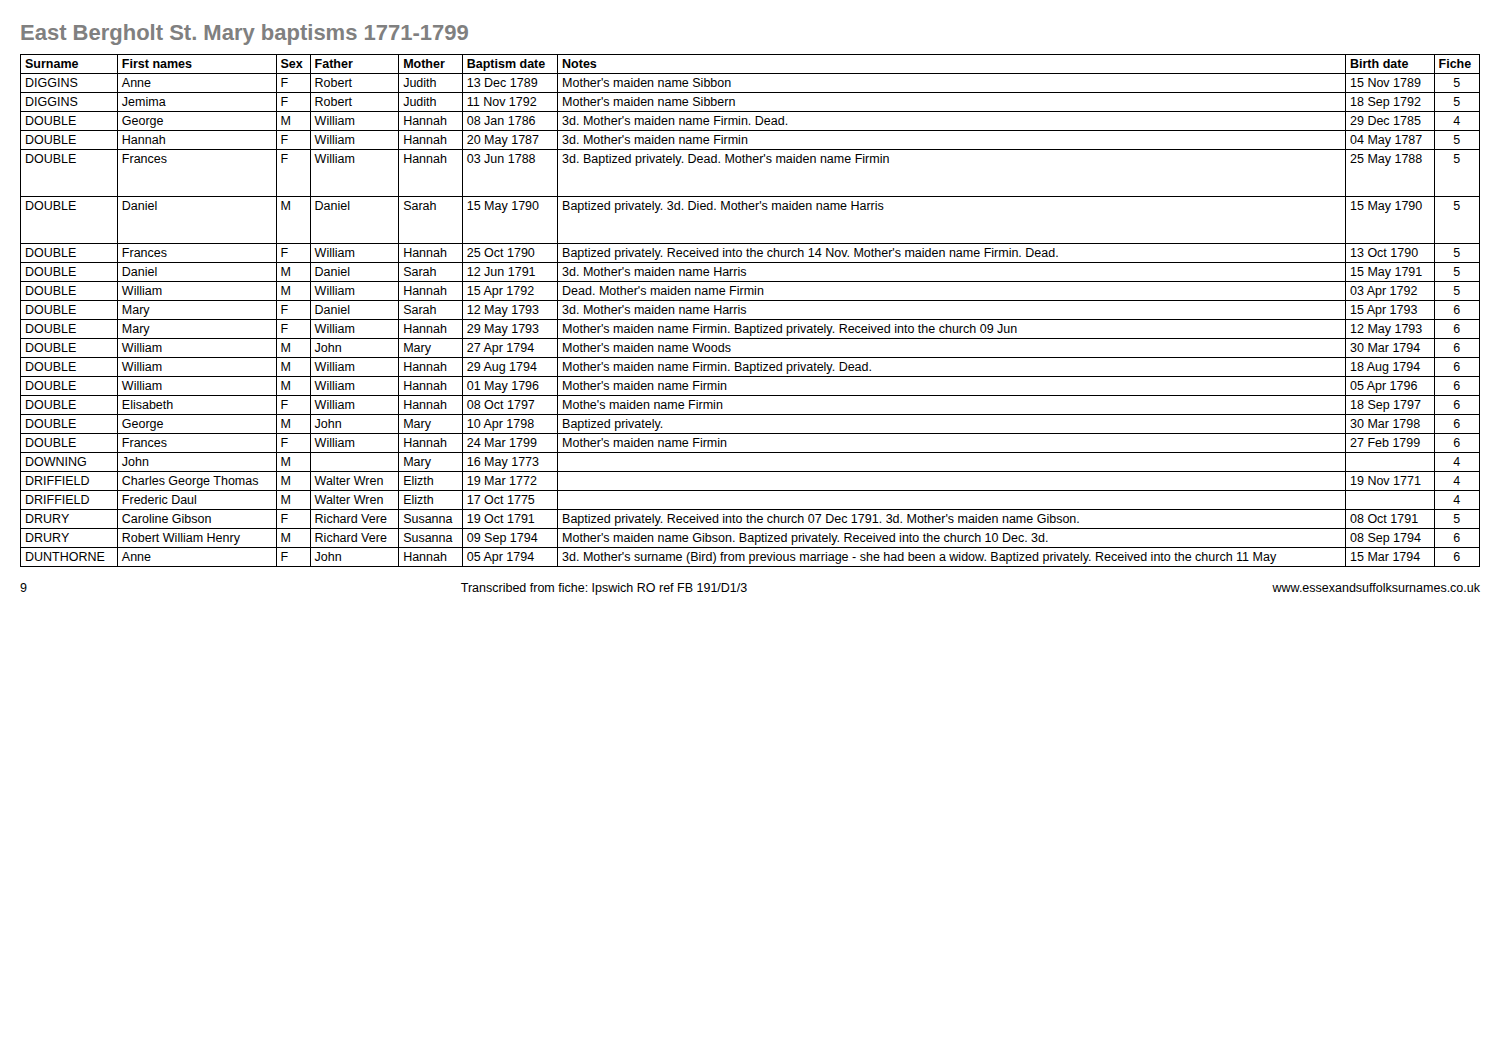East Bergholt St. Mary baptisms 1771-1799
| Surname | First names | Sex | Father | Mother | Baptism date | Notes | Birth date | Fiche |
| --- | --- | --- | --- | --- | --- | --- | --- | --- |
| DIGGINS | Anne | F | Robert | Judith | 13 Dec 1789 | Mother's maiden name Sibbon | 15 Nov 1789 | 5 |
| DIGGINS | Jemima | F | Robert | Judith | 11 Nov 1792 | Mother's maiden name Sibbern | 18 Sep 1792 | 5 |
| DOUBLE | George | M | William | Hannah | 08 Jan 1786 | 3d. Mother's maiden name Firmin. Dead. | 29 Dec 1785 | 4 |
| DOUBLE | Hannah | F | William | Hannah | 20 May 1787 | 3d. Mother's maiden name Firmin | 04 May 1787 | 5 |
| DOUBLE | Frances | F | William | Hannah | 03 Jun 1788 | 3d. Baptized privately. Dead. Mother's maiden name Firmin | 25 May 1788 | 5 |
| DOUBLE | Daniel | M | Daniel | Sarah | 15 May 1790 | Baptized privately. 3d. Died. Mother's maiden name Harris | 15 May 1790 | 5 |
| DOUBLE | Frances | F | William | Hannah | 25 Oct 1790 | Baptized privately. Received into the church 14 Nov. Mother's maiden name Firmin. Dead. | 13 Oct 1790 | 5 |
| DOUBLE | Daniel | M | Daniel | Sarah | 12 Jun 1791 | 3d. Mother's maiden name Harris | 15 May 1791 | 5 |
| DOUBLE | William | M | William | Hannah | 15 Apr 1792 | Dead. Mother's maiden name Firmin | 03 Apr 1792 | 5 |
| DOUBLE | Mary | F | Daniel | Sarah | 12 May 1793 | 3d. Mother's maiden name Harris | 15 Apr 1793 | 6 |
| DOUBLE | Mary | F | William | Hannah | 29 May 1793 | Mother's maiden name Firmin. Baptized privately. Received into the church 09 Jun | 12 May 1793 | 6 |
| DOUBLE | William | M | John | Mary | 27 Apr 1794 | Mother's maiden name Woods | 30 Mar 1794 | 6 |
| DOUBLE | William | M | William | Hannah | 29 Aug 1794 | Mother's maiden name Firmin. Baptized privately. Dead. | 18 Aug 1794 | 6 |
| DOUBLE | William | M | William | Hannah | 01 May 1796 | Mother's maiden name Firmin | 05 Apr 1796 | 6 |
| DOUBLE | Elisabeth | F | William | Hannah | 08 Oct 1797 | Mothe's maiden name Firmin | 18 Sep 1797 | 6 |
| DOUBLE | George | M | John | Mary | 10 Apr 1798 | Baptized privately. | 30 Mar 1798 | 6 |
| DOUBLE | Frances | F | William | Hannah | 24 Mar 1799 | Mother's maiden name Firmin | 27 Feb 1799 | 6 |
| DOWNING | John | M | | Mary | 16 May 1773 | | | 4 |
| DRIFFIELD | Charles George Thomas | M | Walter Wren | Elizth | 19 Mar 1772 | | 19 Nov 1771 | 4 |
| DRIFFIELD | Frederic Daul | M | Walter Wren | Elizth | 17 Oct 1775 | | | 4 |
| DRURY | Caroline Gibson | F | Richard Vere | Susanna | 19 Oct 1791 | Baptized privately. Received into the church 07 Dec 1791. 3d. Mother's maiden name Gibson. | 08 Oct 1791 | 5 |
| DRURY | Robert William Henry | M | Richard Vere | Susanna | 09 Sep 1794 | Mother's maiden name Gibson. Baptized privately. Received into the church 10 Dec. 3d. | 08 Sep 1794 | 6 |
| DUNTHORNE | Anne | F | John | Hannah | 05 Apr 1794 | 3d. Mother's surname (Bird) from previous marriage - she had been a widow. Baptized privately. Received into the church 11 May | 15 Mar 1794 | 6 |
9
Transcribed from fiche: Ipswich RO ref FB 191/D1/3
www.essexandsuffolksurnames.co.uk